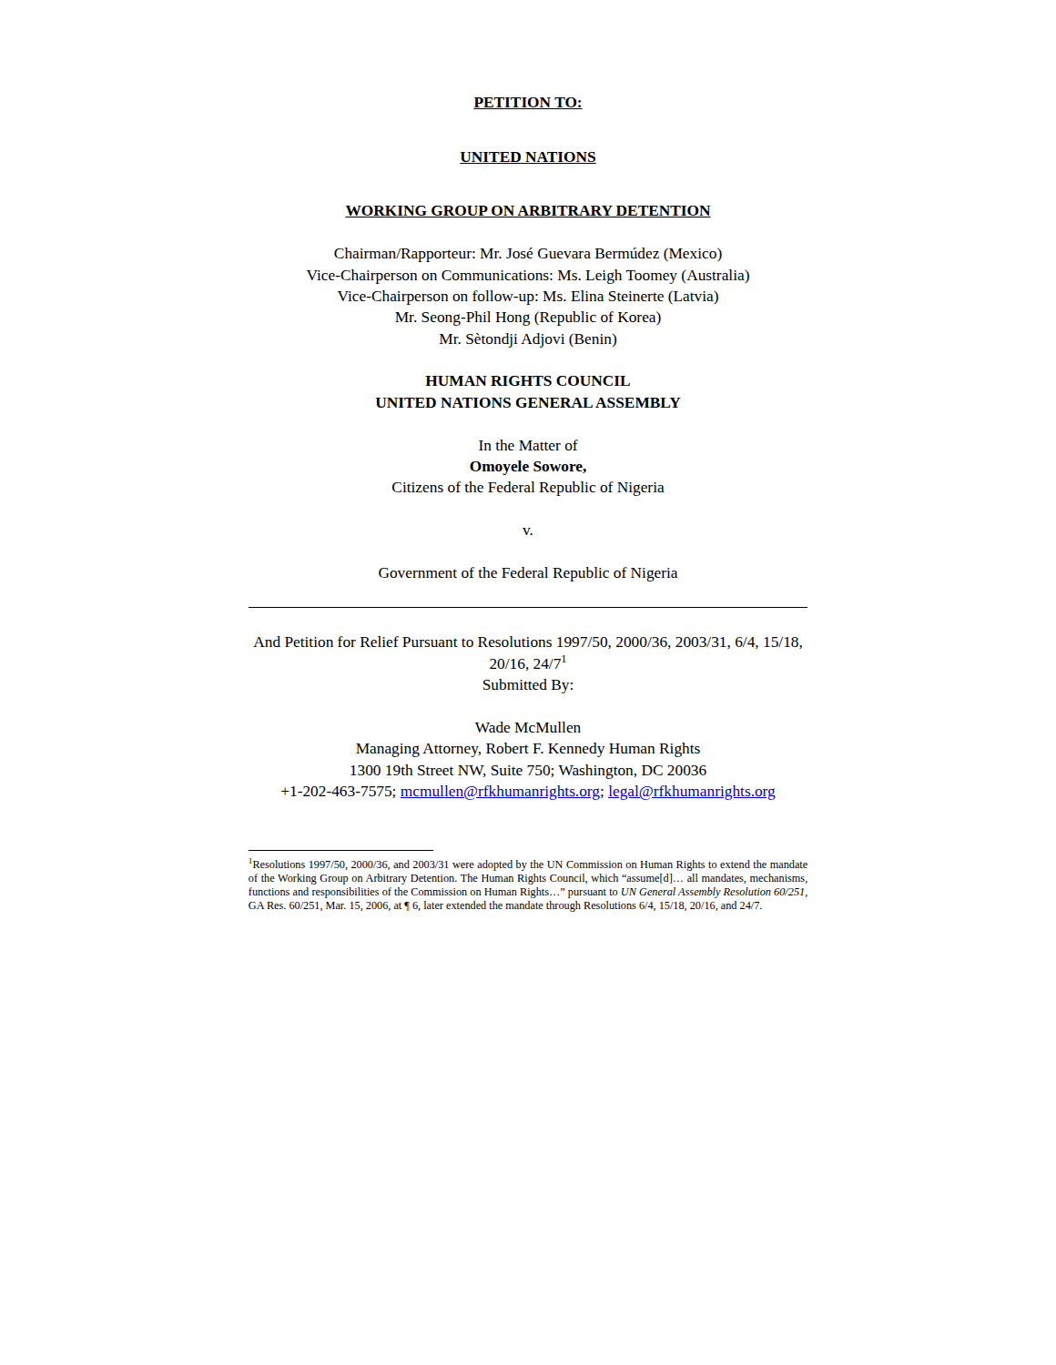PETITION TO:
UNITED NATIONS
WORKING GROUP ON ARBITRARY DETENTION
Chairman/Rapporteur: Mr. José Guevara Bermúdez (Mexico)
Vice-Chairperson on Communications: Ms. Leigh Toomey (Australia)
Vice-Chairperson on follow-up: Ms. Elina Steinerte (Latvia)
Mr. Seong-Phil Hong (Republic of Korea)
Mr. Sètondji Adjovi (Benin)
HUMAN RIGHTS COUNCIL
UNITED NATIONS GENERAL ASSEMBLY
In the Matter of
Omoyele Sowore,
Citizens of the Federal Republic of Nigeria
v.
Government of the Federal Republic of Nigeria
And Petition for Relief Pursuant to Resolutions 1997/50, 2000/36, 2003/31, 6/4, 15/18, 20/16, 24/71
Submitted By:
Wade McMullen
Managing Attorney, Robert F. Kennedy Human Rights
1300 19th Street NW, Suite 750; Washington, DC 20036
+1-202-463-7575; mcmullen@rfkhumanrights.org; legal@rfkhumanrights.org
1 Resolutions 1997/50, 2000/36, and 2003/31 were adopted by the UN Commission on Human Rights to extend the mandate of the Working Group on Arbitrary Detention. The Human Rights Council, which “assume[d]… all mandates, mechanisms, functions and responsibilities of the Commission on Human Rights…” pursuant to UN General Assembly Resolution 60/251, GA Res. 60/251, Mar. 15, 2006, at ¶ 6, later extended the mandate through Resolutions 6/4, 15/18, 20/16, and 24/7.